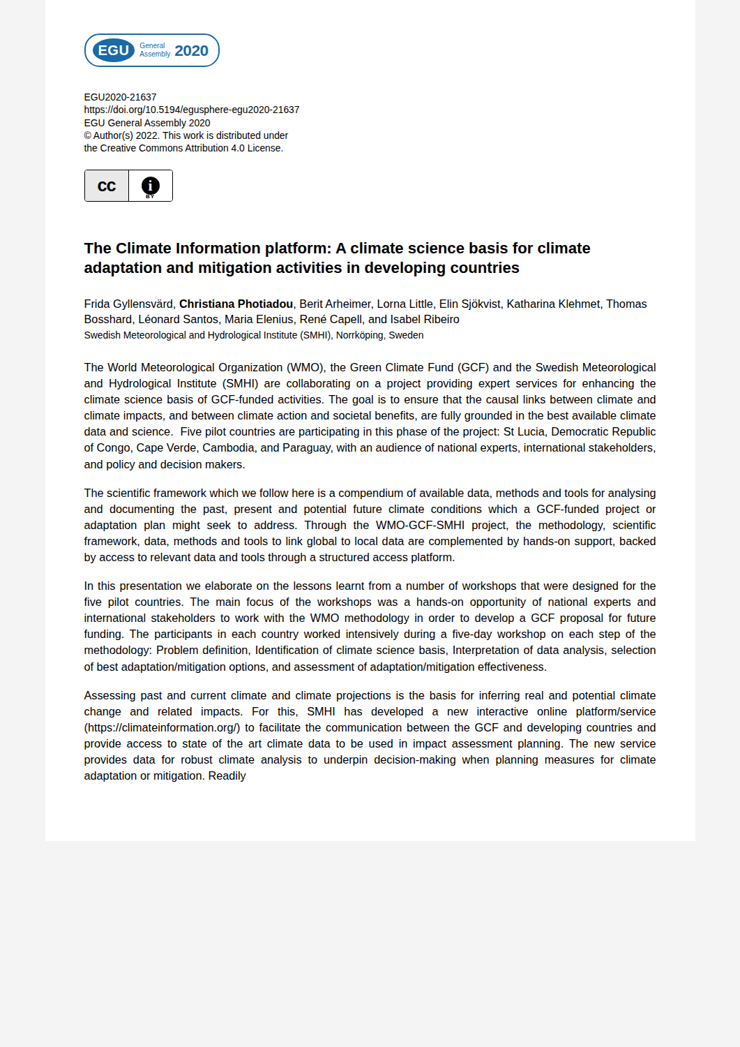EGU General
Assembly 2020
EGU2020-21637
https://doi.org/10.5194/egusphere-egu2020-21637
EGU General Assembly 2020
© Author(s) 2022. This work is distributed under
the Creative Commons Attribution 4.0 License.
| cc | i BY |
The Climate Information platform: A climate science basis for climate adaptation and mitigation activities in developing countries
Frida Gyllensvärd, Christiana Photiadou, Berit Arheimer, Lorna Little, Elin Sjökvist, Katharina Klehmet, Thomas Bosshard, Léonard Santos, Maria Elenius, René Capell, and Isabel Ribeiro
Swedish Meteorological and Hydrological Institute (SMHI), Norrköping, Sweden
The World Meteorological Organization (WMO), the Green Climate Fund (GCF) and the Swedish Meteorological and Hydrological Institute (SMHI) are collaborating on a project providing expert services for enhancing the climate science basis of GCF-funded activities. The goal is to ensure that the causal links between climate and climate impacts, and between climate action and societal benefits, are fully grounded in the best available climate data and science. Five pilot countries are participating in this phase of the project: St Lucia, Democratic Republic of Congo, Cape Verde, Cambodia, and Paraguay, with an audience of national experts, international stakeholders, and policy and decision makers.
The scientific framework which we follow here is a compendium of available data, methods and tools for analysing and documenting the past, present and potential future climate conditions which a GCF-funded project or adaptation plan might seek to address. Through the WMO-GCF-SMHI project, the methodology, scientific framework, data, methods and tools to link global to local data are complemented by hands-on support, backed by access to relevant data and tools through a structured access platform.
In this presentation we elaborate on the lessons learnt from a number of workshops that were designed for the five pilot countries. The main focus of the workshops was a hands-on opportunity of national experts and international stakeholders to work with the WMO methodology in order to develop a GCF proposal for future funding. The participants in each country worked intensively during a five-day workshop on each step of the methodology: Problem definition, Identification of climate science basis, Interpretation of data analysis, selection of best adaptation/mitigation options, and assessment of adaptation/mitigation effectiveness.
Assessing past and current climate and climate projections is the basis for inferring real and potential climate change and related impacts. For this, SMHI has developed a new interactive online platform/service (https://climateinformation.org/) to facilitate the communication between the GCF and developing countries and provide access to state of the art climate data to be used in impact assessment planning. The new service provides data for robust climate analysis to underpin decision-making when planning measures for climate adaptation or mitigation. Readily